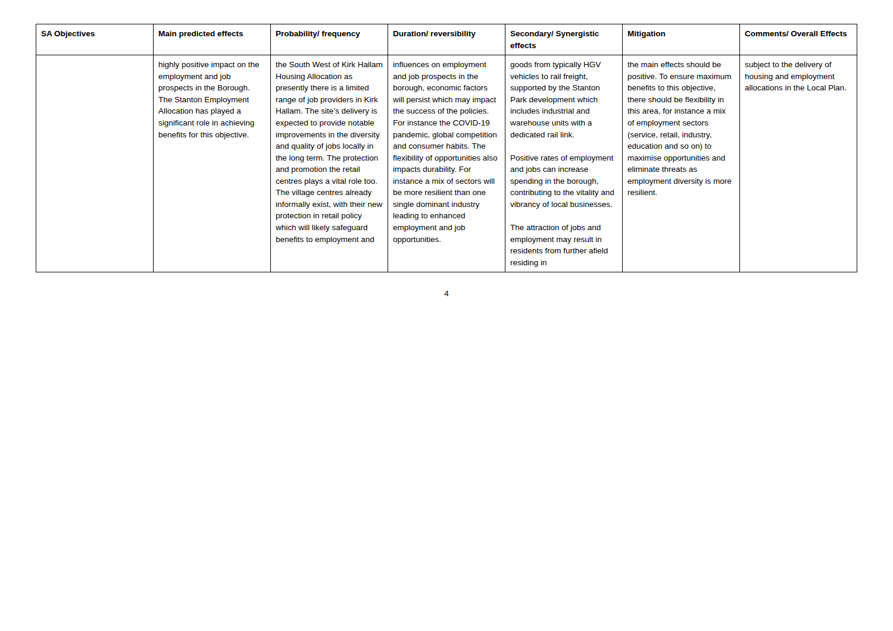| SA Objectives | Main predicted effects | Probability/ frequency | Duration/ reversibility | Secondary/ Synergistic effects | Mitigation | Comments/ Overall Effects |
| --- | --- | --- | --- | --- | --- | --- |
| | highly positive impact on the employment and job prospects in the Borough. The Stanton Employment Allocation has played a significant role in achieving benefits for this objective. | the South West of Kirk Hallam Housing Allocation as presently there is a limited range of job providers in Kirk Hallam. The site’s delivery is expected to provide notable improvements in the diversity and quality of jobs locally in the long term. The protection and promotion the retail centres plays a vital role too. The village centres already informally exist, with their new protection in retail policy which will likely safeguard benefits to employment and | influences on employment and job prospects in the borough, economic factors will persist which may impact the success of the policies. For instance the COVID-19 pandemic, global competition and consumer habits. The flexibility of opportunities also impacts durability. For instance a mix of sectors will be more resilient than one single dominant industry leading to enhanced employment and job opportunities. | goods from typically HGV vehicles to rail freight, supported by the Stanton Park development which includes industrial and warehouse units with a dedicated rail link. Positive rates of employment and jobs can increase spending in the borough, contributing to the vitality and vibrancy of local businesses. The attraction of jobs and employment may result in residents from further afield residing in | the main effects should be positive. To ensure maximum benefits to this objective, there should be flexibility in this area, for instance a mix of employment sectors (service, retail, industry, education and so on) to maximise opportunities and eliminate threats as employment diversity is more resilient. | subject to the delivery of housing and employment allocations in the Local Plan. |
4